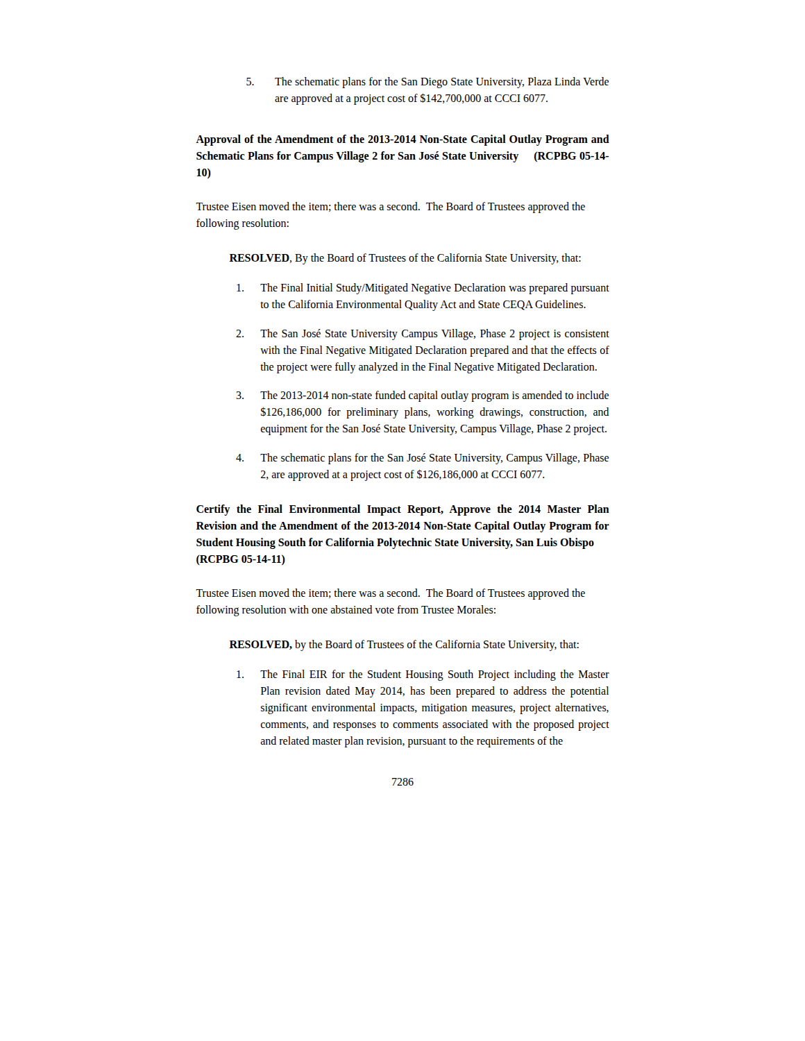5.
The schematic plans for the San Diego State University, Plaza Linda Verde are approved at a project cost of $142,700,000 at CCCI 6077.
Approval of the Amendment of the 2013-2014 Non-State Capital Outlay Program and Schematic Plans for Campus Village 2 for San José State University (RCPBG 05-14-10)
Trustee Eisen moved the item; there was a second. The Board of Trustees approved the following resolution:
RESOLVED, By the Board of Trustees of the California State University, that:
1.
The Final Initial Study/Mitigated Negative Declaration was prepared pursuant to the California Environmental Quality Act and State CEQA Guidelines.
2.
The San José State University Campus Village, Phase 2 project is consistent with the Final Negative Mitigated Declaration prepared and that the effects of the project were fully analyzed in the Final Negative Mitigated Declaration.
3.
The 2013-2014 non-state funded capital outlay program is amended to include $126,186,000 for preliminary plans, working drawings, construction, and equipment for the San José State University, Campus Village, Phase 2 project.
4.
The schematic plans for the San José State University, Campus Village, Phase 2, are approved at a project cost of $126,186,000 at CCCI 6077.
Certify the Final Environmental Impact Report, Approve the 2014 Master Plan Revision and the Amendment of the 2013-2014 Non-State Capital Outlay Program for Student Housing South for California Polytechnic State University, San Luis Obispo
(RCPBG 05-14-11)
Trustee Eisen moved the item; there was a second. The Board of Trustees approved the following resolution with one abstained vote from Trustee Morales:
RESOLVED, by the Board of Trustees of the California State University, that:
1.
The Final EIR for the Student Housing South Project including the Master Plan revision dated May 2014, has been prepared to address the potential significant environmental impacts, mitigation measures, project alternatives, comments, and responses to comments associated with the proposed project and related master plan revision, pursuant to the requirements of the
7286